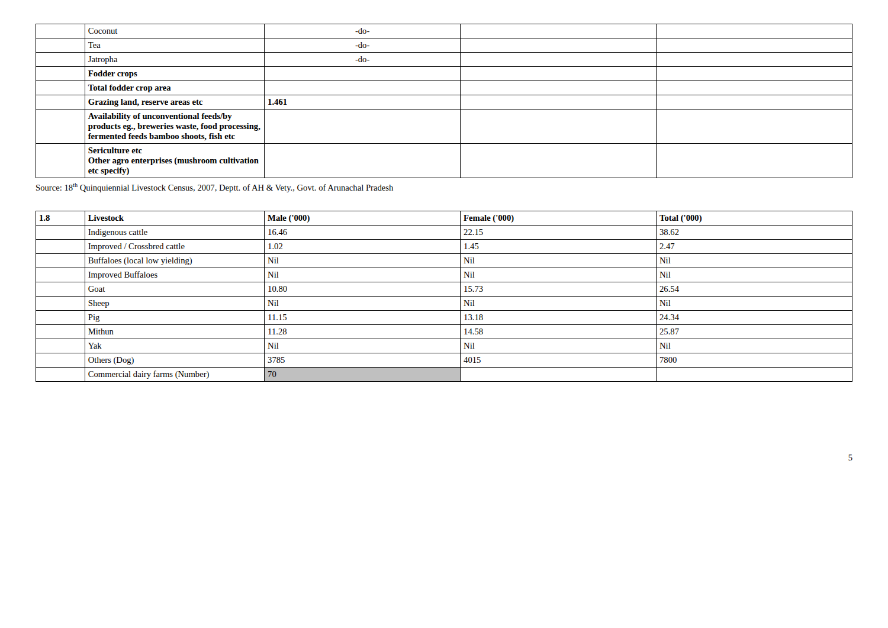| | Coconut | -do- | | |
| | Tea | -do- | | |
| | Jatropha | -do- | | |
| | Fodder crops | | | |
| | Total fodder crop area | | | |
| | Grazing land, reserve areas etc | 1.461 | | |
| | Availability of unconventional feeds/by products eg., breweries waste, food processing, fermented feeds bamboo shoots, fish etc | | | |
| | Sericulture etc Other agro enterprises (mushroom cultivation etc specify) | | | |
Source: 18th Quinquiennial Livestock Census, 2007, Deptt. of AH & Vety., Govt. of Arunachal Pradesh
| 1.8 | Livestock | Male ('000) | Female ('000) | Total ('000) |
| | Indigenous cattle | 16.46 | 22.15 | 38.62 |
| | Improved / Crossbred cattle | 1.02 | 1.45 | 2.47 |
| | Buffaloes (local low yielding) | Nil | Nil | Nil |
| | Improved Buffaloes | Nil | Nil | Nil |
| | Goat | 10.80 | 15.73 | 26.54 |
| | Sheep | Nil | Nil | Nil |
| | Pig | 11.15 | 13.18 | 24.34 |
| | Mithun | 11.28 | 14.58 | 25.87 |
| | Yak | Nil | Nil | Nil |
| | Others (Dog) | 3785 | 4015 | 7800 |
| | Commercial dairy farms (Number) | 70 | | |
5